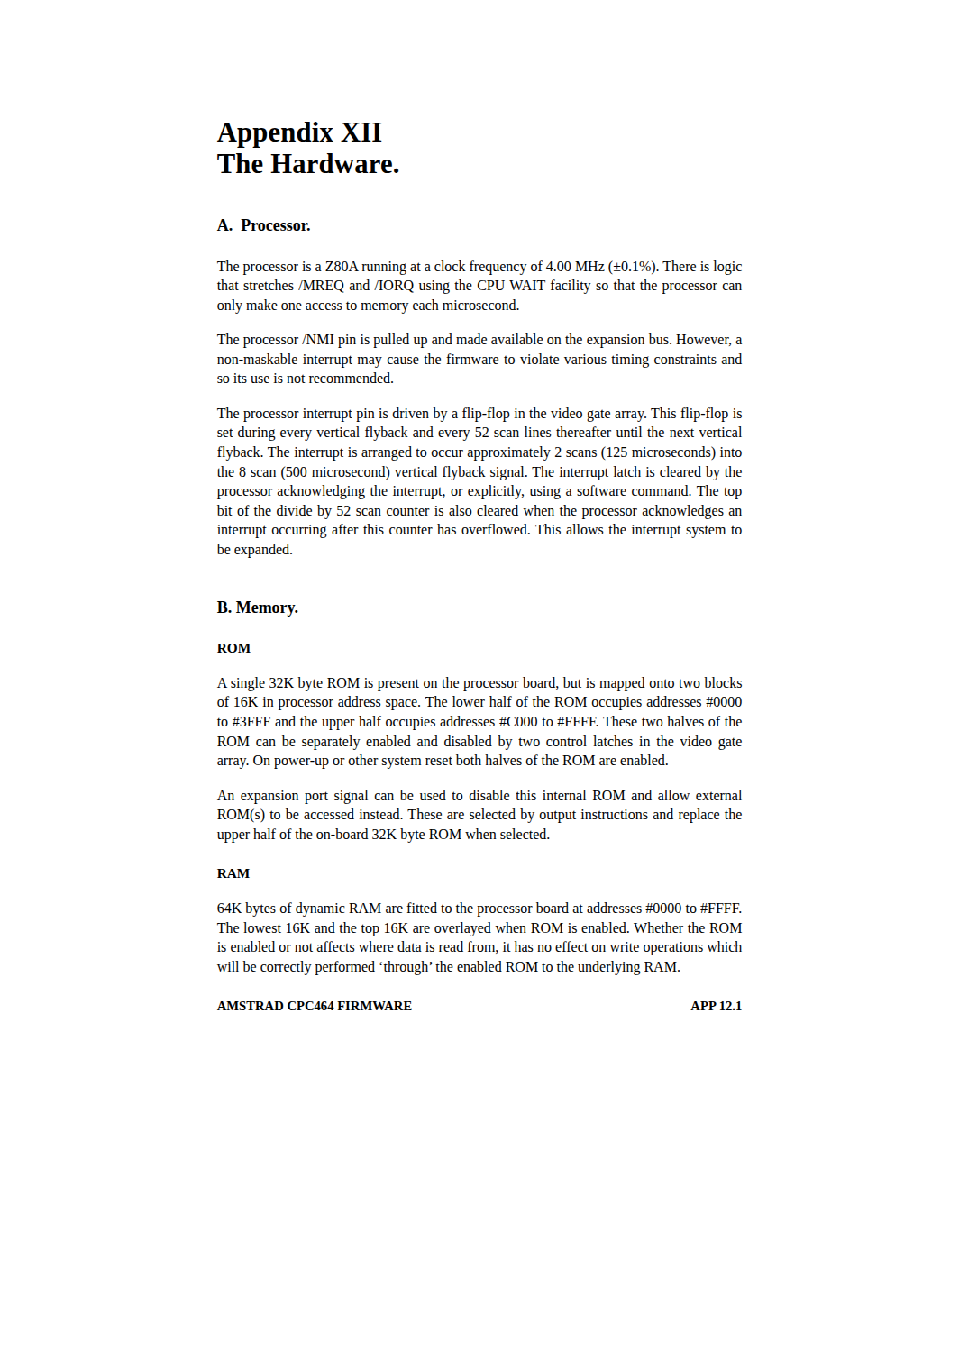Appendix XIIThe Hardware.
A. Processor.
The processor is a Z80A running at a clock frequency of 4.00 MHz (±0.1%). There is logic that stretches /MREQ and /IORQ using the CPU WAIT facility so that the processor can only make one access to memory each microsecond.
The processor /NMI pin is pulled up and made available on the expansion bus. However, a non-maskable interrupt may cause the firmware to violate various timing constraints and so its use is not recommended.
The processor interrupt pin is driven by a flip-flop in the video gate array. This flip-flop is set during every vertical flyback and every 52 scan lines thereafter until the next vertical flyback. The interrupt is arranged to occur approximately 2 scans (125 microseconds) into the 8 scan (500 microsecond) vertical flyback signal. The interrupt latch is cleared by the processor acknowledging the interrupt, or explicitly, using a software command. The top bit of the divide by 52 scan counter is also cleared when the processor acknowledges an interrupt occurring after this counter has overflowed. This allows the interrupt system to be expanded.
B. Memory.
ROM
A single 32K byte ROM is present on the processor board, but is mapped onto two blocks of 16K in processor address space. The lower half of the ROM occupies addresses #0000 to #3FFF and the upper half occupies addresses #C000 to #FFFF. These two halves of the ROM can be separately enabled and disabled by two control latches in the video gate array. On power-up or other system reset both halves of the ROM are enabled.
An expansion port signal can be used to disable this internal ROM and allow external ROM(s) to be accessed instead. These are selected by output instructions and replace the upper half of the on-board 32K byte ROM when selected.
RAM
64K bytes of dynamic RAM are fitted to the processor board at addresses #0000 to #FFFF. The lowest 16K and the top 16K are overlayed when ROM is enabled. Whether the ROM is enabled or not affects where data is read from, it has no effect on write operations which will be correctly performed ‘through’ the enabled ROM to the underlying RAM.
AMSTRAD CPC464 FIRMWARE APP 12.1